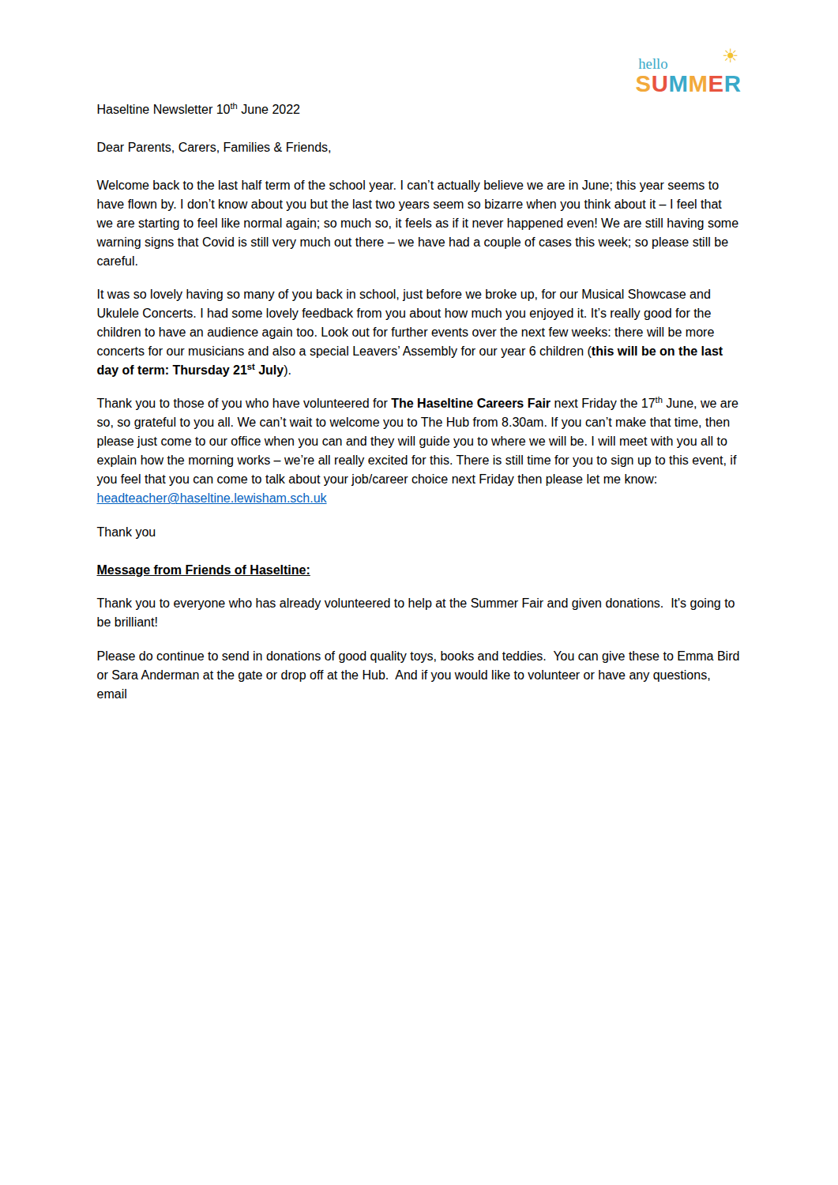hello ☀ SUMMER
Haseltine Newsletter 10th June 2022
Dear Parents, Carers, Families & Friends,
Welcome back to the last half term of the school year. I can’t actually believe we are in June; this year seems to have flown by. I don’t know about you but the last two years seem so bizarre when you think about it – I feel that we are starting to feel like normal again; so much so, it feels as if it never happened even! We are still having some warning signs that Covid is still very much out there – we have had a couple of cases this week; so please still be careful.
It was so lovely having so many of you back in school, just before we broke up, for our Musical Showcase and Ukulele Concerts. I had some lovely feedback from you about how much you enjoyed it. It’s really good for the children to have an audience again too. Look out for further events over the next few weeks: there will be more concerts for our musicians and also a special Leavers’ Assembly for our year 6 children (this will be on the last day of term: Thursday 21st July).
Thank you to those of you who have volunteered for The Haseltine Careers Fair next Friday the 17th June, we are so, so grateful to you all. We can’t wait to welcome you to The Hub from 8.30am. If you can’t make that time, then please just come to our office when you can and they will guide you to where we will be. I will meet with you all to explain how the morning works – we’re all really excited for this. There is still time for you to sign up to this event, if you feel that you can come to talk about your job/career choice next Friday then please let me know: headteacher@haseltine.lewisham.sch.uk
Thank you
Message from Friends of Haseltine:
Thank you to everyone who has already volunteered to help at the Summer Fair and given donations. It's going to be brilliant!
Please do continue to send in donations of good quality toys, books and teddies. You can give these to Emma Bird or Sara Anderman at the gate or drop off at the Hub. And if you would like to volunteer or have any questions, email